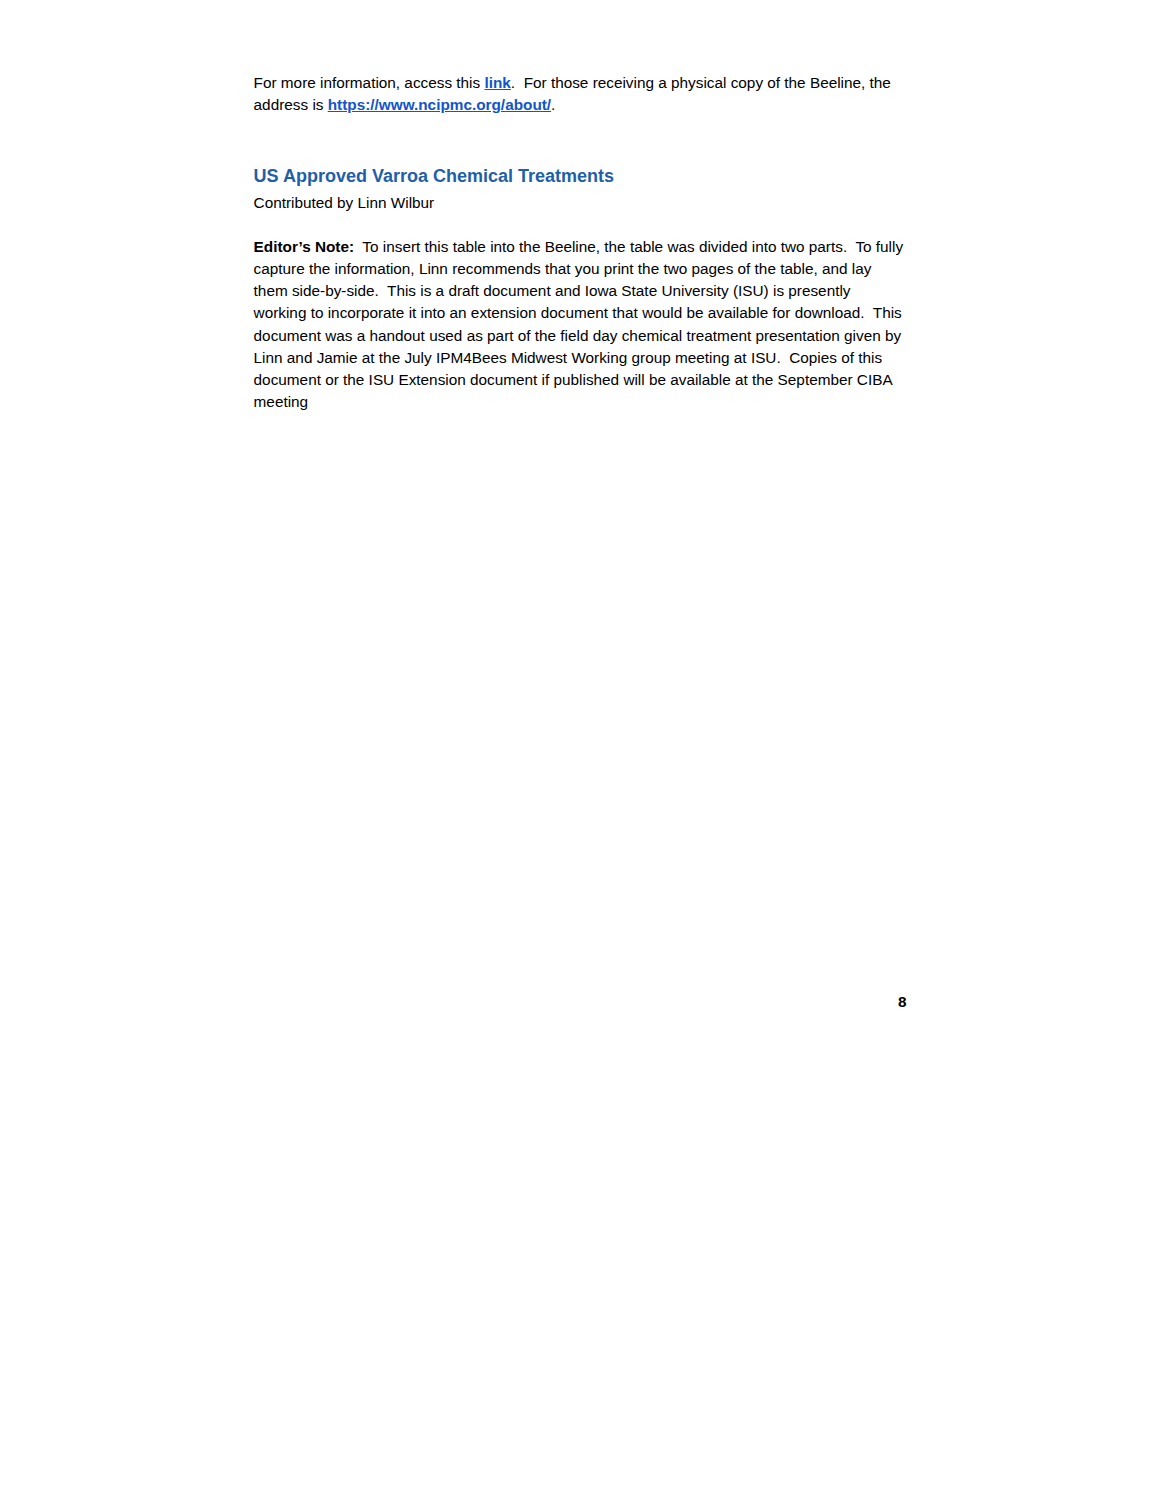For more information, access this link. For those receiving a physical copy of the Beeline, the address is https://www.ncipmc.org/about/.
US Approved Varroa Chemical Treatments
Contributed by Linn Wilbur
Editor’s Note: To insert this table into the Beeline, the table was divided into two parts. To fully capture the information, Linn recommends that you print the two pages of the table, and lay them side-by-side. This is a draft document and Iowa State University (ISU) is presently working to incorporate it into an extension document that would be available for download. This document was a handout used as part of the field day chemical treatment presentation given by Linn and Jamie at the July IPM4Bees Midwest Working group meeting at ISU. Copies of this document or the ISU Extension document if published will be available at the September CIBA meeting
8